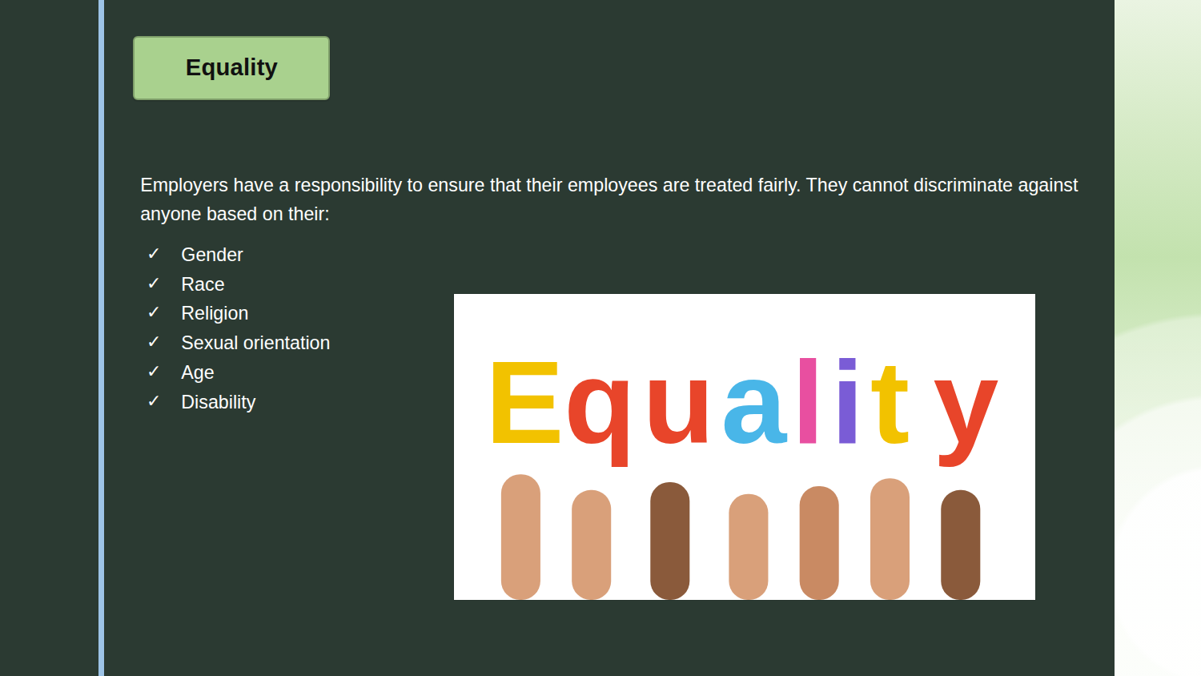Equality
Employers have a responsibility to ensure that their employees are treated fairly. They cannot discriminate against anyone based on their:
Gender
Race
Religion
Sexual orientation
Age
Disability